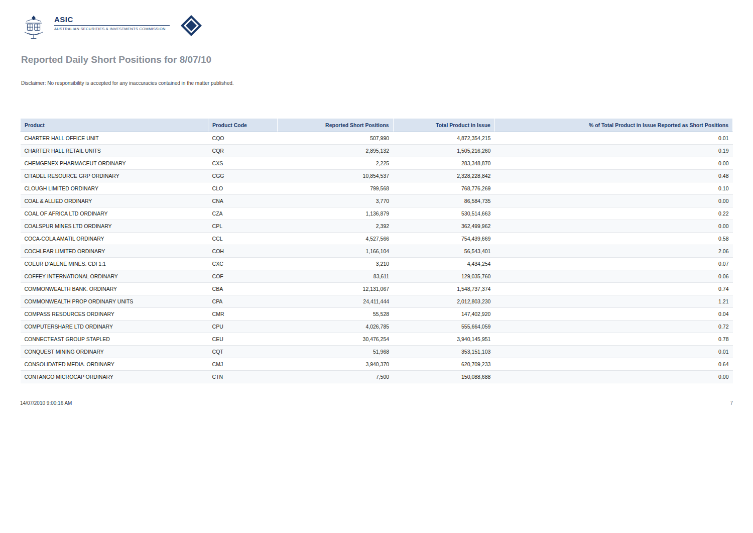ASIC
Australian Securities & Investments Commission
Reported Daily Short Positions for 8/07/10
Disclaimer: No responsibility is accepted for any inaccuracies contained in the matter published.
| Product | Product Code | Reported Short Positions | Total Product in Issue | % of Total Product in Issue Reported as Short Positions |
| --- | --- | --- | --- | --- |
| CHARTER HALL OFFICE UNIT | CQO | 507,990 | 4,872,354,215 | 0.01 |
| CHARTER HALL RETAIL UNITS | CQR | 2,895,132 | 1,505,216,260 | 0.19 |
| CHEMGENEX PHARMACEUT ORDINARY | CXS | 2,225 | 283,348,870 | 0.00 |
| CITADEL RESOURCE GRP ORDINARY | CGG | 10,854,537 | 2,328,228,842 | 0.48 |
| CLOUGH LIMITED ORDINARY | CLO | 799,568 | 768,776,269 | 0.10 |
| COAL & ALLIED ORDINARY | CNA | 3,770 | 86,584,735 | 0.00 |
| COAL OF AFRICA LTD ORDINARY | CZA | 1,136,879 | 530,514,663 | 0.22 |
| COALSPUR MINES LTD ORDINARY | CPL | 2,392 | 362,499,962 | 0.00 |
| COCA-COLA AMATIL ORDINARY | CCL | 4,527,566 | 754,439,669 | 0.58 |
| COCHLEAR LIMITED ORDINARY | COH | 1,166,104 | 56,543,401 | 2.06 |
| COEUR D'ALENE MINES. CDI 1:1 | CXC | 3,210 | 4,434,254 | 0.07 |
| COFFEY INTERNATIONAL ORDINARY | COF | 83,611 | 129,035,760 | 0.06 |
| COMMONWEALTH BANK. ORDINARY | CBA | 12,131,067 | 1,548,737,374 | 0.74 |
| COMMONWEALTH PROP ORDINARY UNITS | CPA | 24,411,444 | 2,012,803,230 | 1.21 |
| COMPASS RESOURCES ORDINARY | CMR | 55,528 | 147,402,920 | 0.04 |
| COMPUTERSHARE LTD ORDINARY | CPU | 4,026,785 | 555,664,059 | 0.72 |
| CONNECTEAST GROUP STAPLED | CEU | 30,476,254 | 3,940,145,951 | 0.78 |
| CONQUEST MINING ORDINARY | CQT | 51,968 | 353,151,103 | 0.01 |
| CONSOLIDATED MEDIA. ORDINARY | CMJ | 3,940,370 | 620,709,233 | 0.64 |
| CONTANGO MICROCAP ORDINARY | CTN | 7,500 | 150,088,688 | 0.00 |
14/07/2010 9:00:16 AM 7